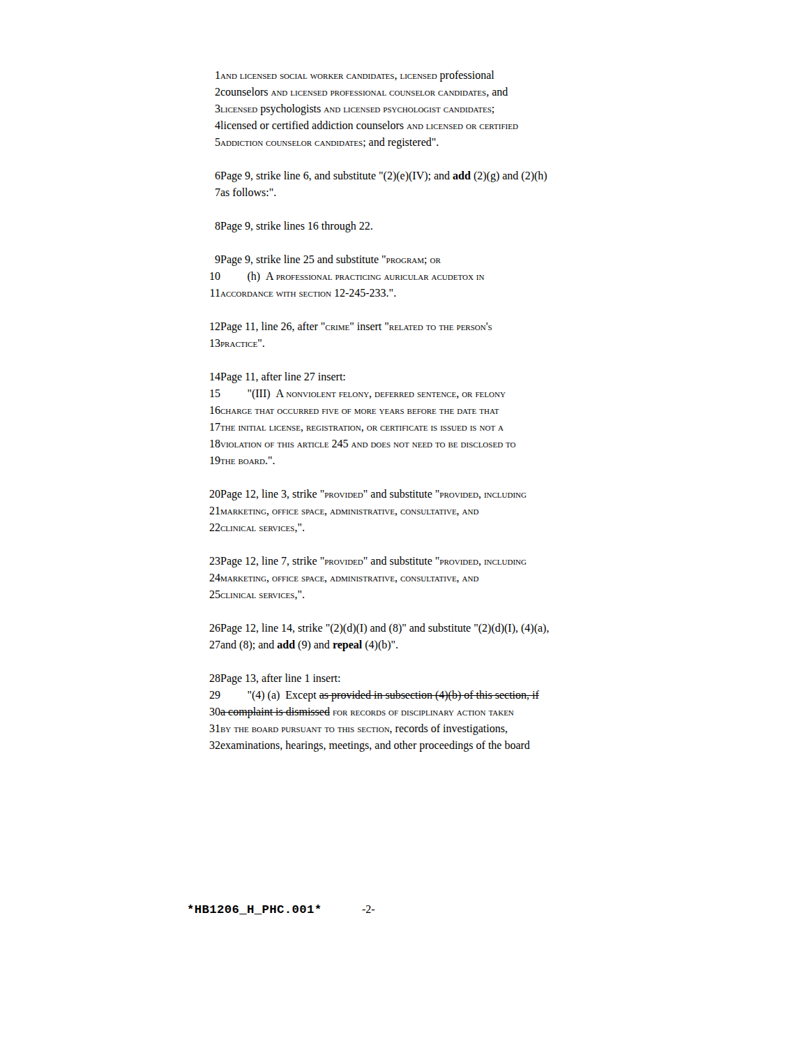| 1 | and licensed social worker candidates, licensed professional |
| 2 | counselors and licensed professional counselor candidates, and |
| 3 | licensed psychologists and licensed psychologist candidates; |
| 4 | licensed or certified addiction counselors and licensed or certified |
| 5 | addiction counselor candidates; and registered". |
| 6 | Page 9, strike line 6, and substitute "(2)(e)(IV); and add (2)(g) and (2)(h) |
| 7 | as follows:". |
| 8 | Page 9, strike lines 16 through 22. |
| 9 | Page 9, strike line 25 and substitute " program; or |
| 10 | (h) A professional practicing auricular acudetox in |
| 11 | accordance with section 12-245-233.". |
| 12 | Page 11, line 26, after " crime " insert " related to the person's |
| 13 | practice ". |
| 14 | Page 11, after line 27 insert: |
| 15 | "(III) A nonviolent felony, deferred sentence, or felony |
| 16 | charge that occurred five of more years before the date that |
| 17 | the initial license, registration, or certificate is issued is not a |
| 18 | violation of this article 245 and does not need to be disclosed to |
| 19 | the board .". |
| 20 | Page 12, line 3, strike " provided " and substitute " provided, including |
| 21 | marketing, office space, administrative, consultative, and |
| 22 | clinical services, ". |
| 23 | Page 12, line 7, strike " provided " and substitute " provided, including |
| 24 | marketing, office space, administrative, consultative, and |
| 25 | clinical services, ". |
| 26 | Page 12, line 14, strike "(2)(d)(I) and (8)" and substitute "(2)(d)(I), (4)(a), |
| 27 | and (8); and add (9) and repeal (4)(b)". |
| 28 | Page 13, after line 1 insert: |
| 29 | "(4) (a) Except as provided in subsection (4)(b) of this section, if |
| 30 | a complaint is dismissed for records of disciplinary action taken |
| 31 | by the board pursuant to this section, records of investigations, |
| 32 | examinations, hearings, meetings, and other proceedings of the board |
*HB1206_H_PHC.001* -2-